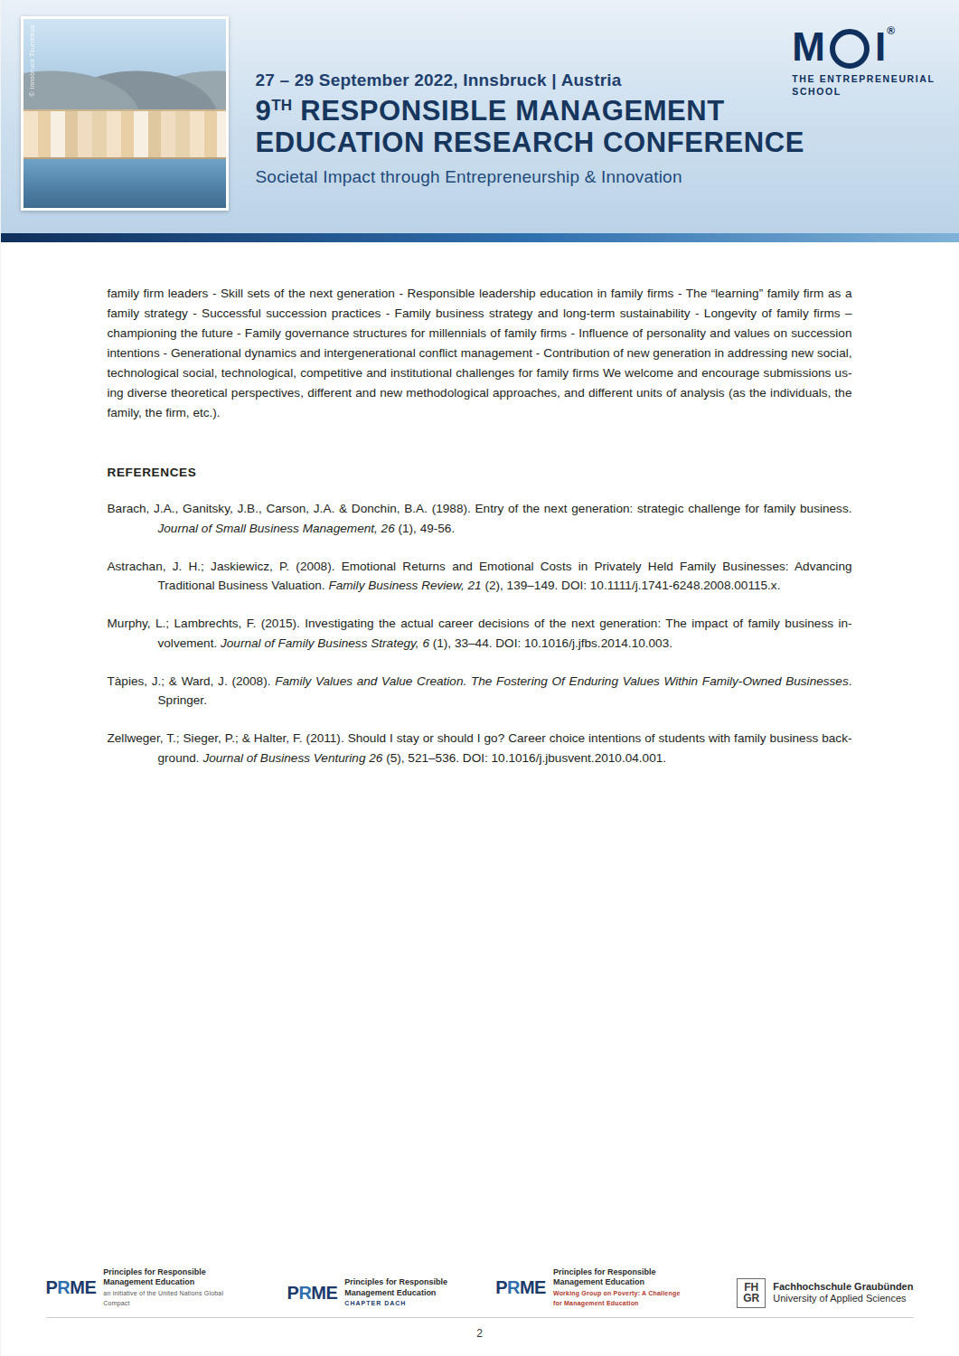© Innsbruck Tourismus
27 – 29 September 2022, Innsbruck | Austria
9TH RESPONSIBLE MANAGEMENT
EDUCATION RESEARCH CONFERENCE
Societal Impact through Entrepreneurship & Innovation
M I®
THE ENTREPRENEURIAL
SCHOOL
family firm leaders - Skill sets of the next generation - Responsible leadership education in family firms - The “learning” family firm as a family strategy - Successful succession practices - Family business strategy and long-term sustainability - Longevity of family firms – championing the future - Family governance structures for millennials of family firms - Influence of personality and values on succession intentions - Generational dynamics and intergenerational conflict management - Contribution of new generation in addressing new social, technological social, technological, competitive and institutional challenges for family firms We welcome and encourage submissions using diverse theoretical perspectives, different and new methodological approaches, and different units of analysis (as the individuals, the family, the firm, etc.).
REFERENCES
Barach, J.A., Ganitsky, J.B., Carson, J.A. & Donchin, B.A. (1988). Entry of the next generation: strategic challenge for family business. Journal of Small Business Management, 26 (1), 49-56.
Astrachan, J. H.; Jaskiewicz, P. (2008). Emotional Returns and Emotional Costs in Privately Held Family Businesses: Advancing Traditional Business Valuation. Family Business Review, 21 (2), 139–149. DOI: 10.1111/j.1741-6248.2008.00115.x.
Murphy, L.; Lambrechts, F. (2015). Investigating the actual career decisions of the next generation: The impact of family business involvement. Journal of Family Business Strategy, 6 (1), 33–44. DOI: 10.1016/j.jfbs.2014.10.003.
Tàpies, J.; & Ward, J. (2008). Family Values and Value Creation. The Fostering Of Enduring Values Within Family-Owned Businesses. Springer.
Zellweger, T.; Sieger, P.; & Halter, F. (2011). Should I stay or should I go? Career choice intentions of students with family business background. Journal of Business Venturing 26 (5), 521–536. DOI: 10.1016/j.jbusvent.2010.04.001.
PRME Principles for Responsible Management Education an initiative of the United Nations Global Compact
PRME Principles for Responsible Management Education CHAPTER DACH
PRME Principles for Responsible Management Education Working Group on Poverty: A Challenge for Management Education
FH
GR Fachhochschule Graubünden University of Applied Sciences
2